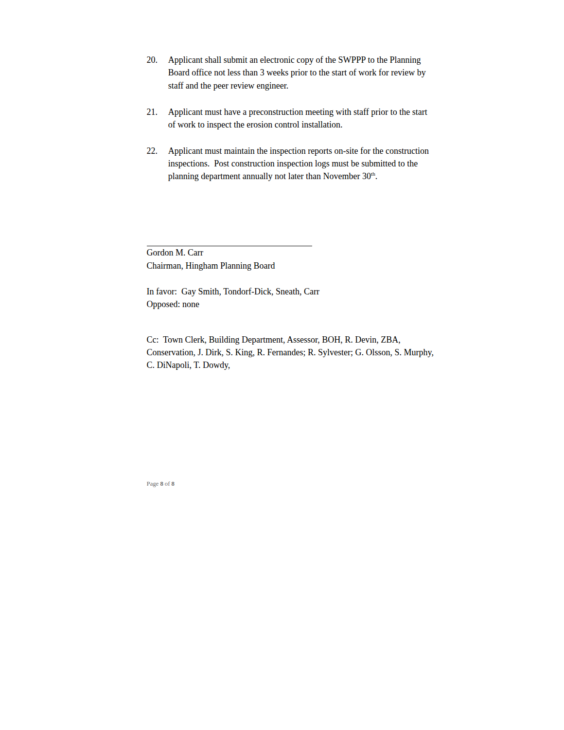20. Applicant shall submit an electronic copy of the SWPPP to the Planning Board office not less than 3 weeks prior to the start of work for review by staff and the peer review engineer.
21. Applicant must have a preconstruction meeting with staff prior to the start of work to inspect the erosion control installation.
22. Applicant must maintain the inspection reports on-site for the construction inspections. Post construction inspection logs must be submitted to the planning department annually not later than November 30th.
Gordon M. Carr
Chairman, Hingham Planning Board
In favor: Gay Smith, Tondorf-Dick, Sneath, Carr
Opposed: none
Cc: Town Clerk, Building Department, Assessor, BOH, R. Devin, ZBA, Conservation, J. Dirk, S. King, R. Fernandes; R. Sylvester; G. Olsson, S. Murphy, C. DiNapoli, T. Dowdy,
Page 8 of 8